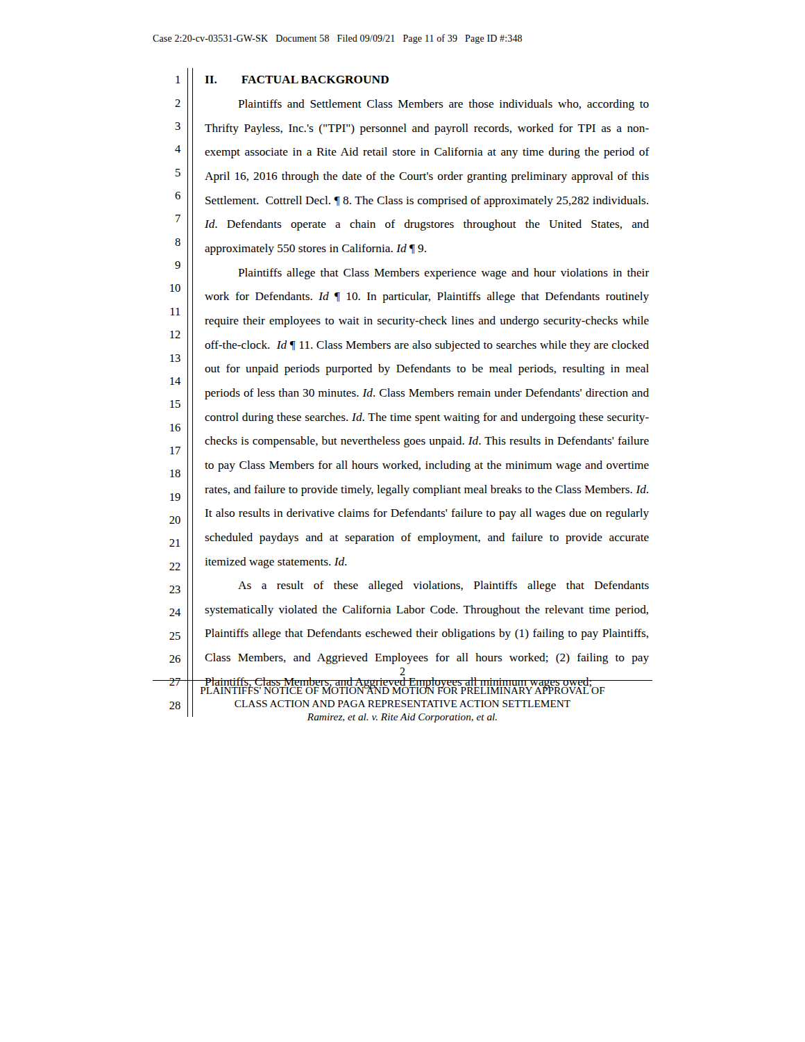Case 2:20-cv-03531-GW-SK Document 58 Filed 09/09/21 Page 11 of 39 Page ID #:348
1
2
3
4
5
6
7
8
9
10
11
12
13
14
15
16
17
18
19
20
21
22
23
24
25
26
27
28
II. FACTUAL BACKGROUND
Plaintiffs and Settlement Class Members are those individuals who, according to Thrifty Payless, Inc.'s ("TPI") personnel and payroll records, worked for TPI as a non-exempt associate in a Rite Aid retail store in California at any time during the period of April 16, 2016 through the date of the Court's order granting preliminary approval of this Settlement. Cottrell Decl. ¶ 8. The Class is comprised of approximately 25,282 individuals. Id. Defendants operate a chain of drugstores throughout the United States, and approximately 550 stores in California. Id ¶ 9.
Plaintiffs allege that Class Members experience wage and hour violations in their work for Defendants. Id ¶ 10. In particular, Plaintiffs allege that Defendants routinely require their employees to wait in security-check lines and undergo security-checks while off-the-clock. Id ¶ 11. Class Members are also subjected to searches while they are clocked out for unpaid periods purported by Defendants to be meal periods, resulting in meal periods of less than 30 minutes. Id. Class Members remain under Defendants' direction and control during these searches. Id. The time spent waiting for and undergoing these security-checks is compensable, but nevertheless goes unpaid. Id. This results in Defendants' failure to pay Class Members for all hours worked, including at the minimum wage and overtime rates, and failure to provide timely, legally compliant meal breaks to the Class Members. Id. It also results in derivative claims for Defendants' failure to pay all wages due on regularly scheduled paydays and at separation of employment, and failure to provide accurate itemized wage statements. Id.
As a result of these alleged violations, Plaintiffs allege that Defendants systematically violated the California Labor Code. Throughout the relevant time period, Plaintiffs allege that Defendants eschewed their obligations by (1) failing to pay Plaintiffs, Class Members, and Aggrieved Employees for all hours worked; (2) failing to pay Plaintiffs, Class Members, and Aggrieved Employees all minimum wages owed;
2
Plaintiffs' Notice of Motion and Motion for Preliminary Approval of
Class Action and PAGA Representative Action Settlement
Ramirez, et al. v. Rite Aid Corporation, et al.